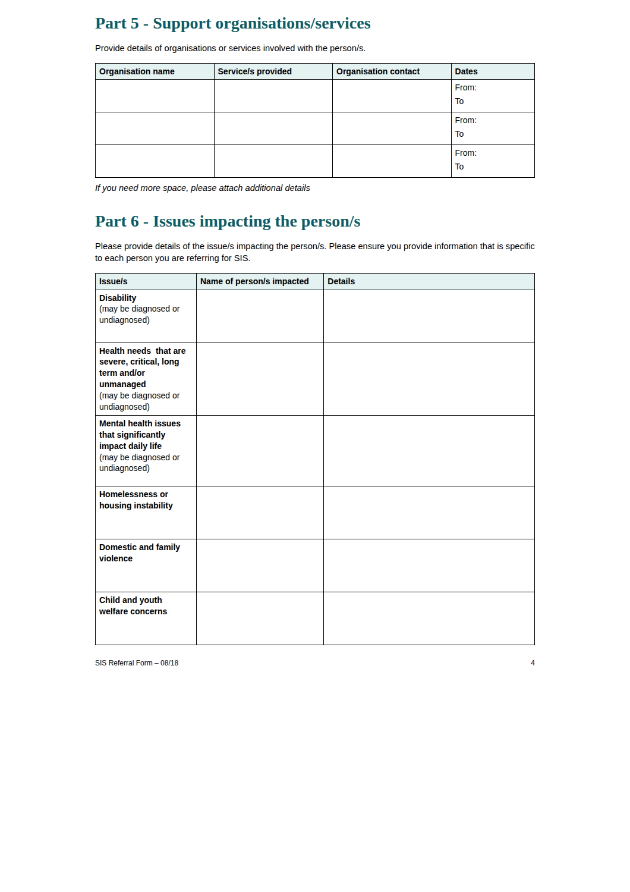Part 5 - Support organisations/services
Provide details of organisations or services involved with the person/s.
| Organisation name | Service/s provided | Organisation contact | Dates |
| --- | --- | --- | --- |
| | | | From: To |
| | | | From: To |
| | | | From: To |
If you need more space, please attach additional details
Part 6 - Issues impacting the person/s
Please provide details of the issue/s impacting the person/s. Please ensure you provide information that is specific to each person you are referring for SIS.
| Issue/s | Name of person/s impacted | Details |
| --- | --- | --- |
| Disability (may be diagnosed or undiagnosed) | | |
| Health needs that are severe, critical, long term and/or unmanaged (may be diagnosed or undiagnosed) | | |
| Mental health issues that significantly impact daily life (may be diagnosed or undiagnosed) | | |
| Homelessness or housing instability | | |
| Domestic and family violence | | |
| Child and youth welfare concerns | | |
SIS Referral Form – 08/18 4